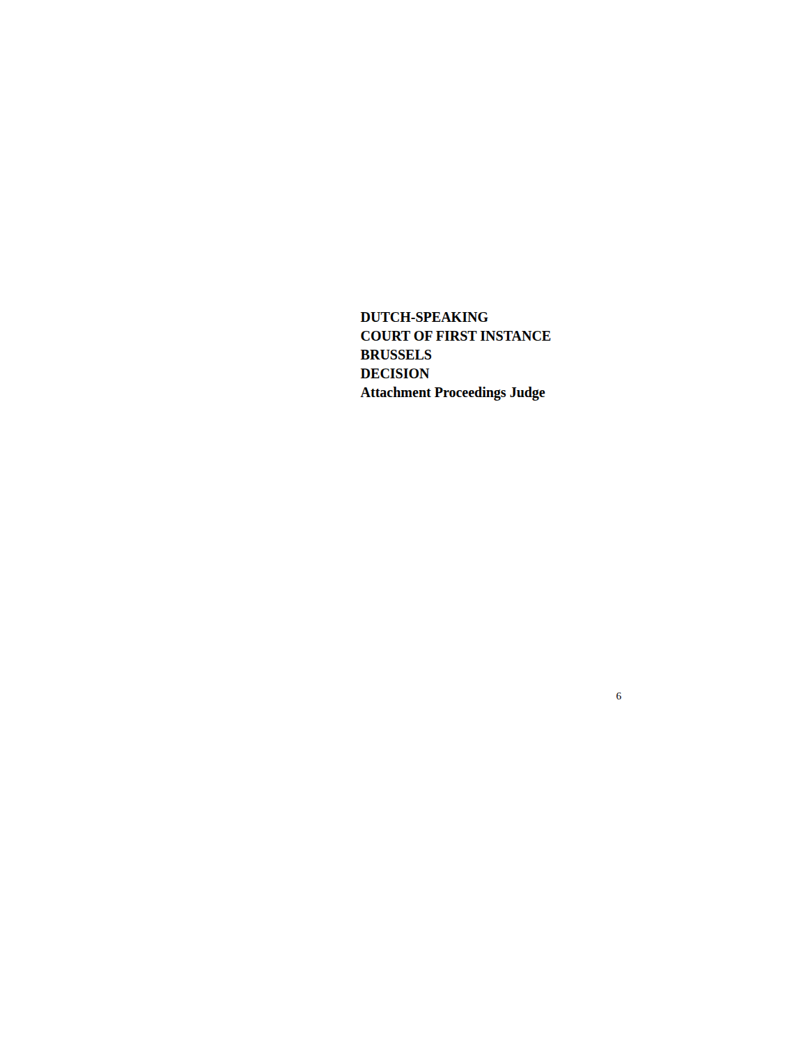DUTCH-SPEAKING
COURT OF FIRST INSTANCE
BRUSSELS
DECISION
Attachment Proceedings Judge
6